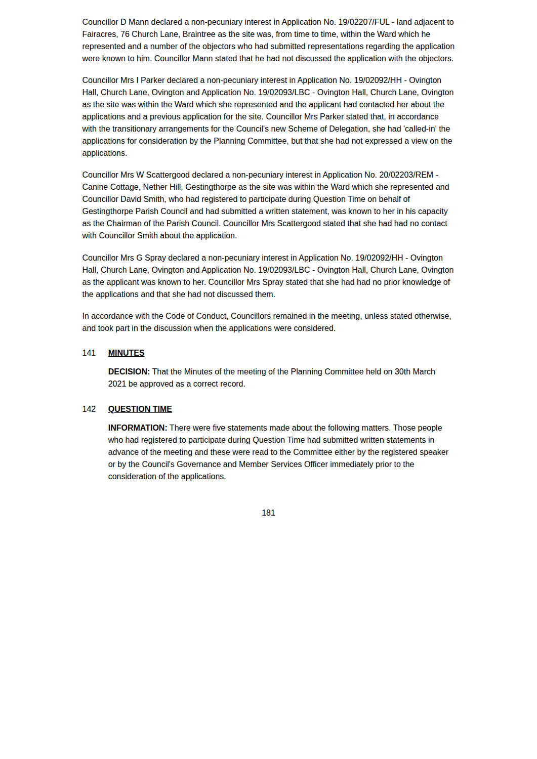Councillor D Mann declared a non-pecuniary interest in Application No. 19/02207/FUL - land adjacent to Fairacres, 76 Church Lane, Braintree as the site was, from time to time, within the Ward which he represented and a number of the objectors who had submitted representations regarding the application were known to him. Councillor Mann stated that he had not discussed the application with the objectors.
Councillor Mrs I Parker declared a non-pecuniary interest in Application No. 19/02092/HH - Ovington Hall, Church Lane, Ovington and Application No. 19/02093/LBC - Ovington Hall, Church Lane, Ovington as the site was within the Ward which she represented and the applicant had contacted her about the applications and a previous application for the site. Councillor Mrs Parker stated that, in accordance with the transitionary arrangements for the Council's new Scheme of Delegation, she had 'called-in' the applications for consideration by the Planning Committee, but that she had not expressed a view on the applications.
Councillor Mrs W Scattergood declared a non-pecuniary interest in Application No. 20/02203/REM - Canine Cottage, Nether Hill, Gestingthorpe as the site was within the Ward which she represented and Councillor David Smith, who had registered to participate during Question Time on behalf of Gestingthorpe Parish Council and had submitted a written statement, was known to her in his capacity as the Chairman of the Parish Council. Councillor Mrs Scattergood stated that she had had no contact with Councillor Smith about the application.
Councillor Mrs G Spray declared a non-pecuniary interest in Application No. 19/02092/HH - Ovington Hall, Church Lane, Ovington and Application No. 19/02093/LBC - Ovington Hall, Church Lane, Ovington as the applicant was known to her. Councillor Mrs Spray stated that she had had no prior knowledge of the applications and that she had not discussed them.
In accordance with the Code of Conduct, Councillors remained in the meeting, unless stated otherwise, and took part in the discussion when the applications were considered.
141 Minutes
DECISION: That the Minutes of the meeting of the Planning Committee held on 30th March 2021 be approved as a correct record.
142 Question Time
INFORMATION: There were five statements made about the following matters. Those people who had registered to participate during Question Time had submitted written statements in advance of the meeting and these were read to the Committee either by the registered speaker or by the Council's Governance and Member Services Officer immediately prior to the consideration of the applications.
181